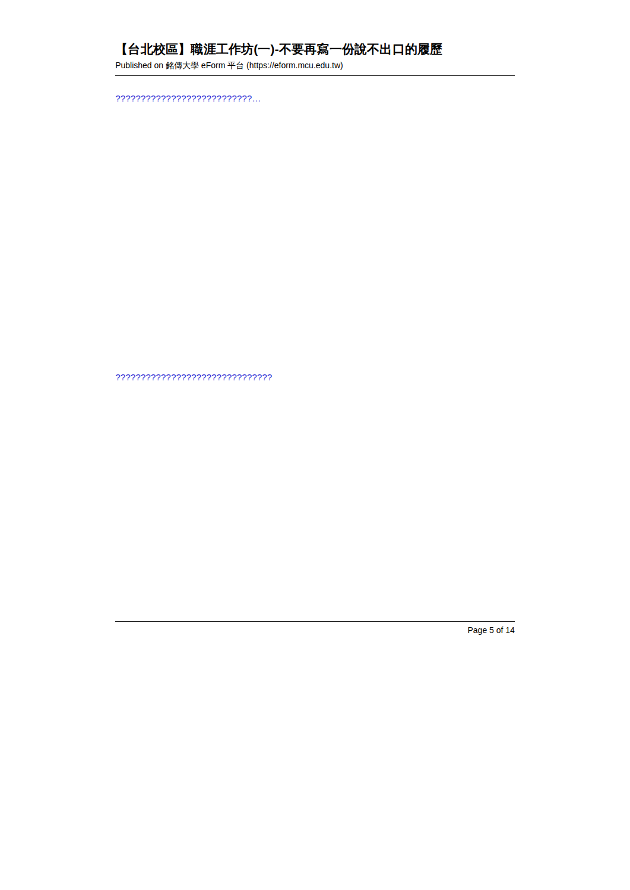【台北校區】職涯工作坊(一)-不要再寫一份說不出口的履歷
Published on 銘傳大學 eForm 平台 (https://eform.mcu.edu.tw)
???????????????????????????…
???????????????????????????????
Page 5 of 14